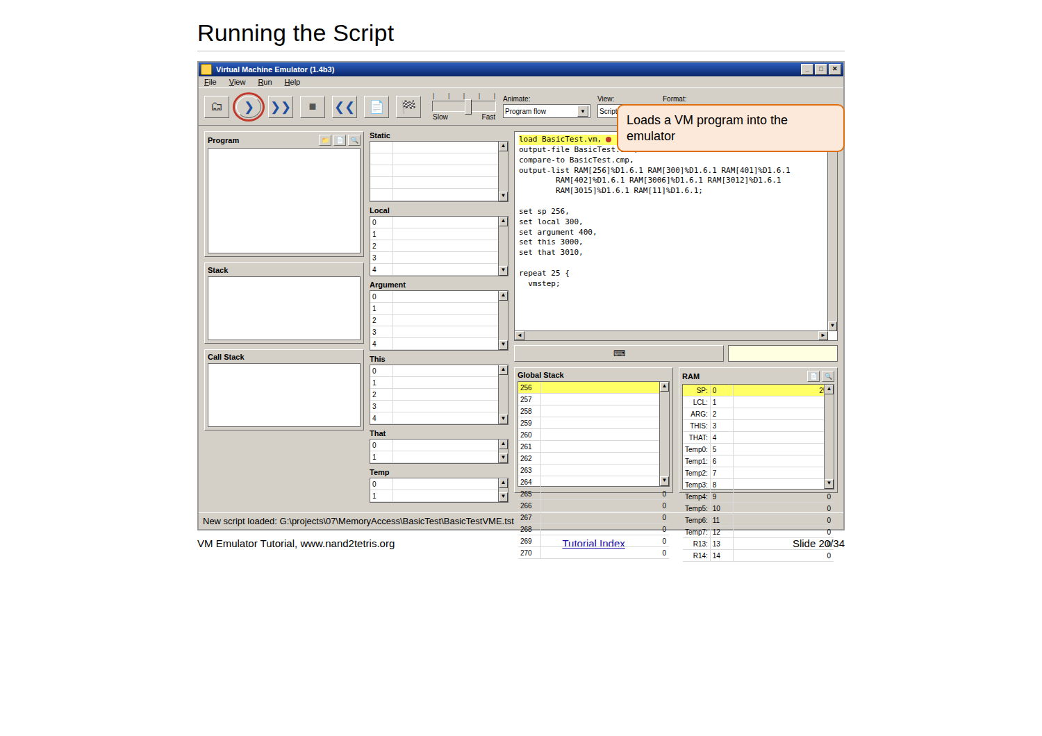Running the Script
Virtual Machine Emulator (1.4b3) _ □ ✕
File View Run Help
🗂
❯
❯❯
■
❮❮
📄
🏁
|||||
Slow Fast
Animate:
Program flow▼
View:
Script▼
Format:
Decimal▼
Program 📁📄🔍
Stack
Call Stack
Static
▲
▼
Local
| 0 | 0 |
| 1 | 0 |
| 2 | 0 |
| 3 | 0 |
| 4 | 0 |
▲
▼
Argument
| 0 | 0 |
| 1 | 0 |
| 2 | 0 |
| 3 | 0 |
| 4 | 0 |
▲
▼
This
| 0 | 0 |
| 1 | 0 |
| 2 | 0 |
| 3 | 0 |
| 4 | 0 |
▲
▼
That
| 0 | 0 |
| 1 | 0 |
▲
▼
Temp
| 0 | 0 |
| 1 | 0 |
▲
▼
load BasicTest.vm, output-file BasicTest.out,
compare-to BasicTest.cmp,
output-list RAM[256]%D1.6.1 RAM[300]%D1.6.1 RAM[401]%D1.6.1
        RAM[402]%D1.6.1 RAM[3006]%D1.6.1 RAM[3012]%D1.6.1
        RAM[3015]%D1.6.1 RAM[11]%D1.6.1;

set sp 256,
set local 300,
set argument 400,
set this 3000,
set that 3010,

repeat 25 {
  vmstep;
▲
▼
◀
▶
⌨
Global Stack
| 256 | 0 |
| 257 | 0 |
| 258 | 0 |
| 259 | 0 |
| 260 | 0 |
| 261 | 0 |
| 262 | 0 |
| 263 | 0 |
| 264 | 0 |
| 265 | 0 |
| 266 | 0 |
| 267 | 0 |
| 268 | 0 |
| 269 | 0 |
| 270 | 0 |
▲
▼
RAM 📄🔍
| SP: | 0 | 256 |
| LCL: | 1 | 0 |
| ARG: | 2 | 0 |
| THIS: | 3 | 0 |
| THAT: | 4 | 0 |
| Temp0: | 5 | 0 |
| Temp1: | 6 | 0 |
| Temp2: | 7 | 0 |
| Temp3: | 8 | 0 |
| Temp4: | 9 | 0 |
| Temp5: | 10 | 0 |
| Temp6: | 11 | 0 |
| Temp7: | 12 | 0 |
| R13: | 13 | 0 |
| R14: | 14 | 0 |
▲
▼
New script loaded: G:\projects\07\MemoryAccess\BasicTest\BasicTestVME.tst
Loads a VM program into the emulator
VM Emulator Tutorial, www.nand2tetris.org Tutorial Index Slide 20/34